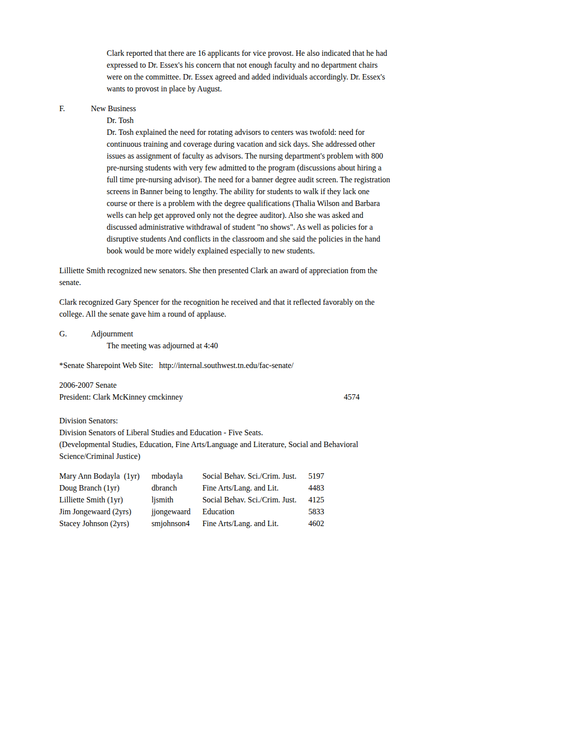Clark reported that there are 16 applicants for vice provost. He also indicated that he had expressed to Dr. Essex's his concern that not enough faculty and no department chairs were on the committee. Dr. Essex agreed and added individuals accordingly. Dr. Essex's wants to provost in place by August.
F.
New Business
Dr. Tosh
Dr. Tosh explained the need for rotating advisors to centers was twofold: need for continuous training and coverage during vacation and sick days. She addressed other issues as assignment of faculty as advisors. The nursing department's problem with 800 pre-nursing students with very few admitted to the program (discussions about hiring a full time pre-nursing advisor). The need for a banner degree audit screen. The registration screens in Banner being to lengthy. The ability for students to walk if they lack one course or there is a problem with the degree qualifications (Thalia Wilson and Barbara wells can help get approved only not the degree auditor). Also she was asked and discussed administrative withdrawal of student "no shows". As well as policies for a disruptive students And conflicts in the classroom and she said the policies in the hand book would be more widely explained especially to new students.
Lilliette Smith recognized new senators. She then presented Clark an award of appreciation from the senate.
Clark recognized Gary Spencer for the recognition he received and that it reflected favorably on the college. All the senate gave him a round of applause.
G.
Adjournment
The meeting was adjourned at 4:40
*Senate Sharepoint Web Site: http://internal.southwest.tn.edu/fac-senate/
2006-2007 Senate
President: Clark McKinney cmckinney
4574
Division Senators:
Division Senators of Liberal Studies and Education - Five Seats.
(Developmental Studies, Education, Fine Arts/Language and Literature, Social and Behavioral
Science/Criminal Justice)
| Mary Ann Bodayla (1yr) | mbodayla | Social Behav. Sci./Crim. Just. | 5197 |
| Doug Branch (1yr) | dbranch | Fine Arts/Lang. and Lit. | 4483 |
| Lilliette Smith (1yr) | ljsmith | Social Behav. Sci./Crim. Just. | 4125 |
| Jim Jongewaard (2yrs) | jjongewaard | Education | 5833 |
| Stacey Johnson (2yrs) | smjohnson4 | Fine Arts/Lang. and Lit. | 4602 |